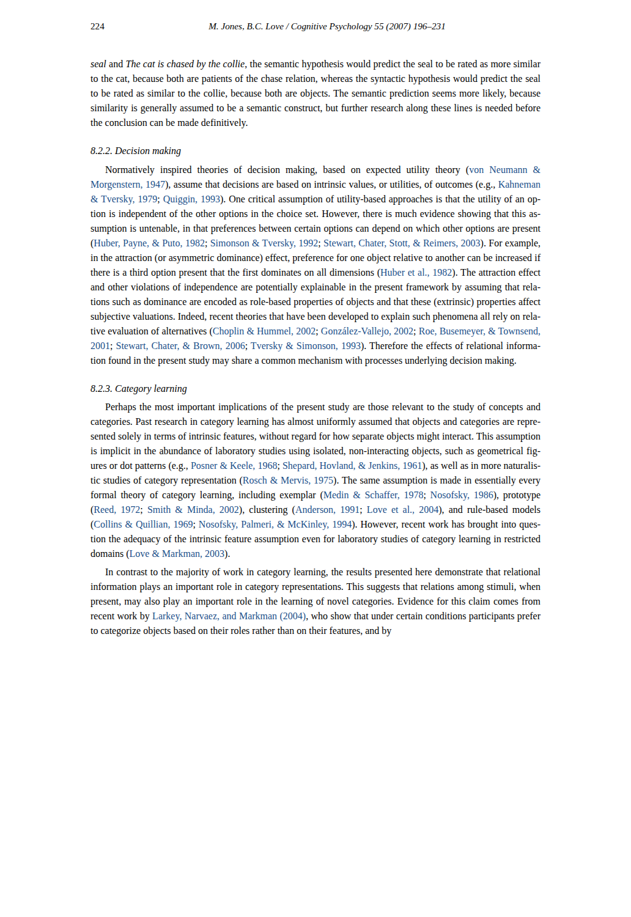224 M. Jones, B.C. Love / Cognitive Psychology 55 (2007) 196–231
seal and The cat is chased by the collie, the semantic hypothesis would predict the seal to be rated as more similar to the cat, because both are patients of the chase relation, whereas the syntactic hypothesis would predict the seal to be rated as similar to the collie, because both are objects. The semantic prediction seems more likely, because similarity is generally assumed to be a semantic construct, but further research along these lines is needed before the conclusion can be made definitively.
8.2.2. Decision making
Normatively inspired theories of decision making, based on expected utility theory (von Neumann & Morgenstern, 1947), assume that decisions are based on intrinsic values, or utilities, of outcomes (e.g., Kahneman & Tversky, 1979; Quiggin, 1993). One critical assumption of utility-based approaches is that the utility of an option is independent of the other options in the choice set. However, there is much evidence showing that this assumption is untenable, in that preferences between certain options can depend on which other options are present (Huber, Payne, & Puto, 1982; Simonson & Tversky, 1992; Stewart, Chater, Stott, & Reimers, 2003). For example, in the attraction (or asymmetric dominance) effect, preference for one object relative to another can be increased if there is a third option present that the first dominates on all dimensions (Huber et al., 1982). The attraction effect and other violations of independence are potentially explainable in the present framework by assuming that relations such as dominance are encoded as role-based properties of objects and that these (extrinsic) properties affect subjective valuations. Indeed, recent theories that have been developed to explain such phenomena all rely on relative evaluation of alternatives (Choplin & Hummel, 2002; González-Vallejo, 2002; Roe, Busemeyer, & Townsend, 2001; Stewart, Chater, & Brown, 2006; Tversky & Simonson, 1993). Therefore the effects of relational information found in the present study may share a common mechanism with processes underlying decision making.
8.2.3. Category learning
Perhaps the most important implications of the present study are those relevant to the study of concepts and categories. Past research in category learning has almost uniformly assumed that objects and categories are represented solely in terms of intrinsic features, without regard for how separate objects might interact. This assumption is implicit in the abundance of laboratory studies using isolated, non-interacting objects, such as geometrical figures or dot patterns (e.g., Posner & Keele, 1968; Shepard, Hovland, & Jenkins, 1961), as well as in more naturalistic studies of category representation (Rosch & Mervis, 1975). The same assumption is made in essentially every formal theory of category learning, including exemplar (Medin & Schaffer, 1978; Nosofsky, 1986), prototype (Reed, 1972; Smith & Minda, 2002), clustering (Anderson, 1991; Love et al., 2004), and rule-based models (Collins & Quillian, 1969; Nosofsky, Palmeri, & McKinley, 1994). However, recent work has brought into question the adequacy of the intrinsic feature assumption even for laboratory studies of category learning in restricted domains (Love & Markman, 2003).
In contrast to the majority of work in category learning, the results presented here demonstrate that relational information plays an important role in category representations. This suggests that relations among stimuli, when present, may also play an important role in the learning of novel categories. Evidence for this claim comes from recent work by Larkey, Narvaez, and Markman (2004), who show that under certain conditions participants prefer to categorize objects based on their roles rather than on their features, and by